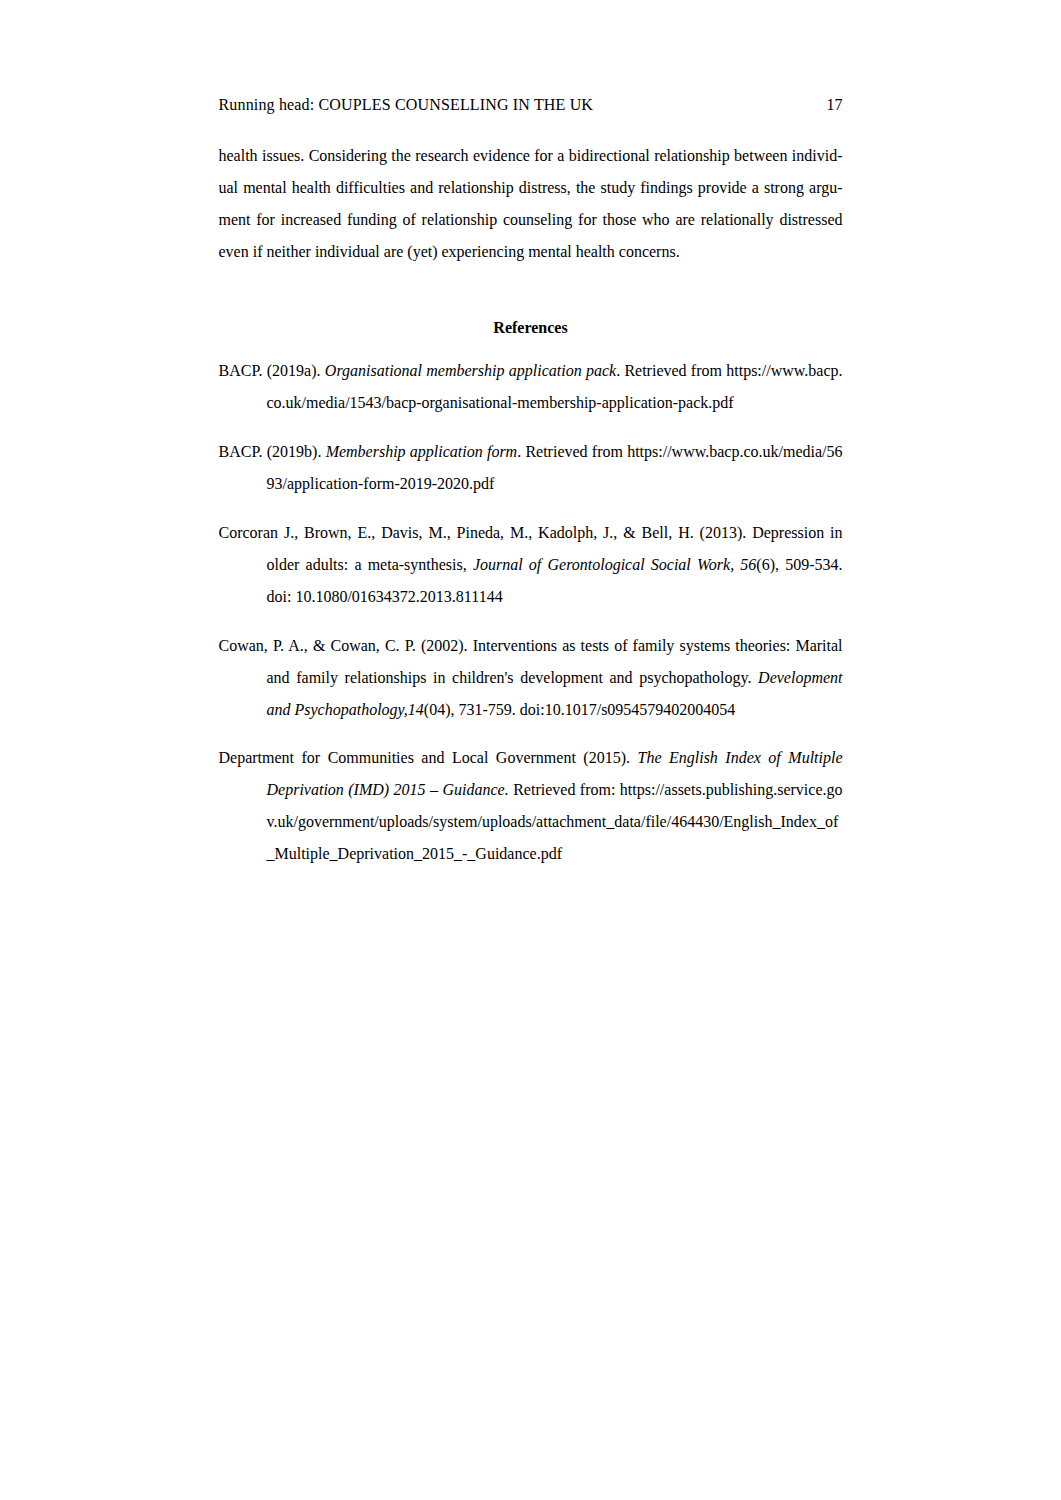Running head: COUPLES COUNSELLING IN THE UK 17
health issues. Considering the research evidence for a bidirectional relationship between individual mental health difficulties and relationship distress, the study findings provide a strong argument for increased funding of relationship counseling for those who are relationally distressed even if neither individual are (yet) experiencing mental health concerns.
References
BACP. (2019a). Organisational membership application pack. Retrieved from https://www.bacp.co.uk/media/1543/bacp-organisational-membership-application-pack.pdf
BACP. (2019b). Membership application form. Retrieved from https://www.bacp.co.uk/media/5693/application-form-2019-2020.pdf
Corcoran J., Brown, E., Davis, M., Pineda, M., Kadolph, J., & Bell, H. (2013). Depression in older adults: a meta-synthesis, Journal of Gerontological Social Work, 56(6), 509-534. doi: 10.1080/01634372.2013.811144
Cowan, P. A., & Cowan, C. P. (2002). Interventions as tests of family systems theories: Marital and family relationships in children's development and psychopathology. Development and Psychopathology,14(04), 731-759. doi:10.1017/s0954579402004054
Department for Communities and Local Government (2015). The English Index of Multiple Deprivation (IMD) 2015 – Guidance. Retrieved from: https://assets.publishing.service.gov.uk/government/uploads/system/uploads/attachment_data/file/464430/English_Index_of_Multiple_Deprivation_2015_-_Guidance.pdf